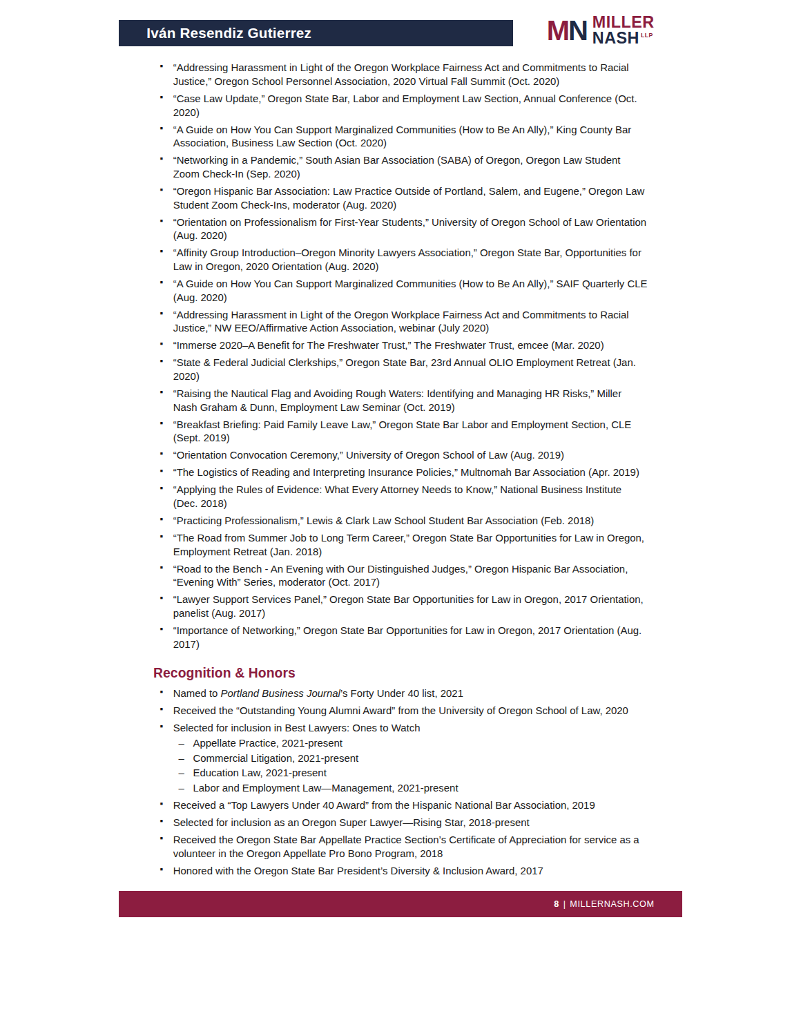Iván Resendiz Gutierrez
MN
MILLER NASHLLP
“Addressing Harassment in Light of the Oregon Workplace Fairness Act and Commitments to Racial Justice,” Oregon School Personnel Association, 2020 Virtual Fall Summit (Oct. 2020)
“Case Law Update,” Oregon State Bar, Labor and Employment Law Section, Annual Conference (Oct. 2020)
“A Guide on How You Can Support Marginalized Communities (How to Be An Ally),” King County Bar Association, Business Law Section (Oct. 2020)
“Networking in a Pandemic,” South Asian Bar Association (SABA) of Oregon, Oregon Law Student Zoom Check-In (Sep. 2020)
“Oregon Hispanic Bar Association: Law Practice Outside of Portland, Salem, and Eugene,” Oregon Law Student Zoom Check-Ins, moderator (Aug. 2020)
“Orientation on Professionalism for First-Year Students,” University of Oregon School of Law Orientation (Aug. 2020)
“Affinity Group Introduction–Oregon Minority Lawyers Association,” Oregon State Bar, Opportunities for Law in Oregon, 2020 Orientation (Aug. 2020)
“A Guide on How You Can Support Marginalized Communities (How to Be An Ally),” SAIF Quarterly CLE (Aug. 2020)
“Addressing Harassment in Light of the Oregon Workplace Fairness Act and Commitments to Racial Justice,” NW EEO/Affirmative Action Association, webinar (July 2020)
“Immerse 2020–A Benefit for The Freshwater Trust,” The Freshwater Trust, emcee (Mar. 2020)
“State & Federal Judicial Clerkships,” Oregon State Bar, 23rd Annual OLIO Employment Retreat (Jan. 2020)
“Raising the Nautical Flag and Avoiding Rough Waters: Identifying and Managing HR Risks,” Miller Nash Graham & Dunn, Employment Law Seminar (Oct. 2019)
“Breakfast Briefing: Paid Family Leave Law,” Oregon State Bar Labor and Employment Section, CLE (Sept. 2019)
“Orientation Convocation Ceremony,” University of Oregon School of Law (Aug. 2019)
“The Logistics of Reading and Interpreting Insurance Policies,” Multnomah Bar Association (Apr. 2019)
“Applying the Rules of Evidence: What Every Attorney Needs to Know,” National Business Institute (Dec. 2018)
“Practicing Professionalism,” Lewis & Clark Law School Student Bar Association (Feb. 2018)
“The Road from Summer Job to Long Term Career,” Oregon State Bar Opportunities for Law in Oregon, Employment Retreat (Jan. 2018)
“Road to the Bench - An Evening with Our Distinguished Judges,” Oregon Hispanic Bar Association, “Evening With” Series, moderator (Oct. 2017)
“Lawyer Support Services Panel,” Oregon State Bar Opportunities for Law in Oregon, 2017 Orientation, panelist (Aug. 2017)
“Importance of Networking,” Oregon State Bar Opportunities for Law in Oregon, 2017 Orientation (Aug. 2017)
Recognition & Honors
Named to Portland Business Journal’s Forty Under 40 list, 2021
Received the “Outstanding Young Alumni Award” from the University of Oregon School of Law, 2020
Selected for inclusion in Best Lawyers: Ones to Watch
Appellate Practice, 2021-present
Commercial Litigation, 2021-present
Education Law, 2021-present
Labor and Employment Law—Management, 2021-present
Received a “Top Lawyers Under 40 Award” from the Hispanic National Bar Association, 2019
Selected for inclusion as an Oregon Super Lawyer—Rising Star, 2018-present
Received the Oregon State Bar Appellate Practice Section’s Certificate of Appreciation for service as a volunteer in the Oregon Appellate Pro Bono Program, 2018
Honored with the Oregon State Bar President’s Diversity & Inclusion Award, 2017
8|MILLERNASH.COM